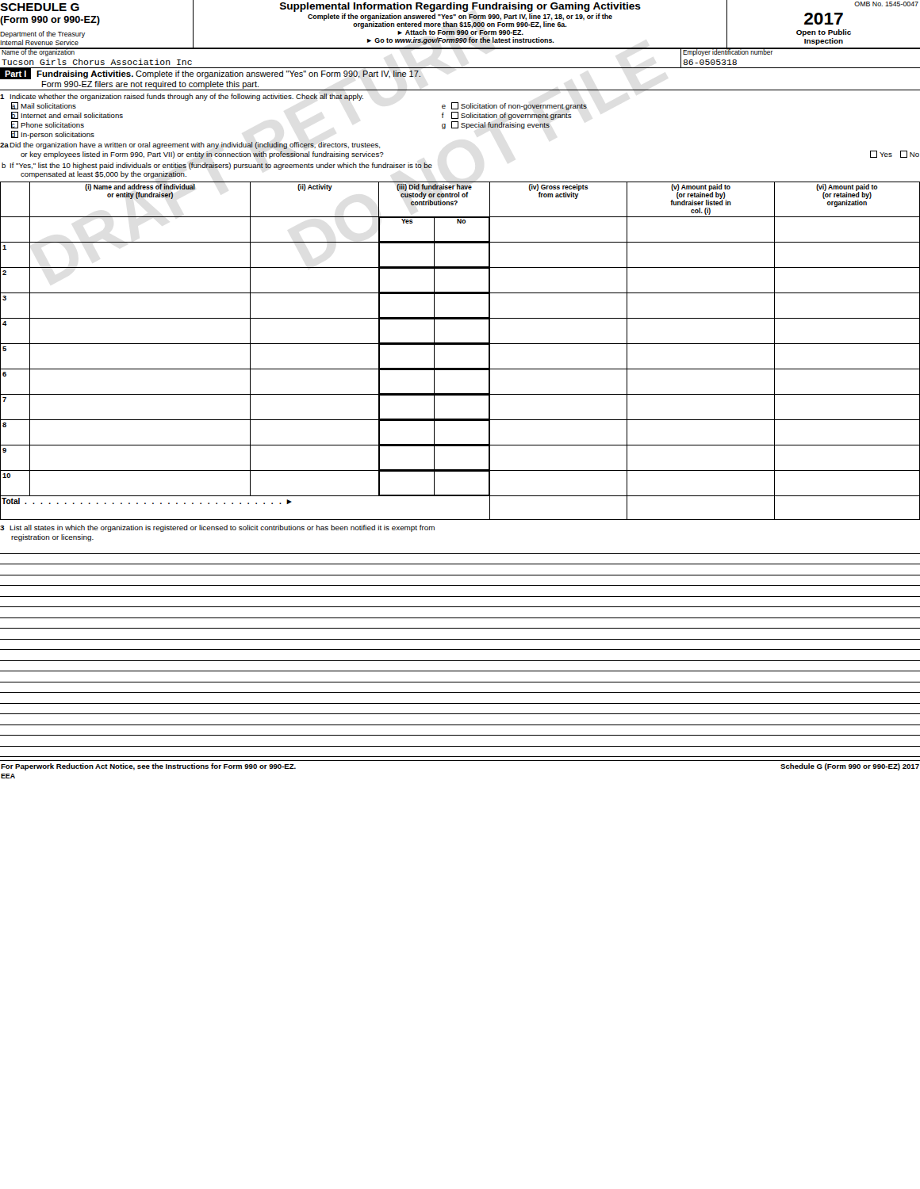DRAFT RETURN
DO NOT FILE
| SCHEDULE G (Form 990 or 990-EZ) Department of the Treasury Internal Revenue Service | Supplemental Information Regarding Fundraising or Gaming Activities Complete if the organization answered "Yes" on Form 990, Part IV, line 17, 18, or 19, or if the organization entered more than $15,000 on Form 990-EZ, line 6a. ► Attach to Form 990 or Form 990-EZ. ► Go to www.irs.gov/Form990 for the latest instructions. | OMB No. 1545-0047 2017 Open to Public Inspection |
| Name of the organization Tucson Girls Chorus Association Inc | Employer identification number 86-0505318 |
Part I Fundraising Activities. Complete if the organization answered "Yes" on Form 990, Part IV, line 17.
Form 990-EZ filers are not required to complete this part.
1 Indicate whether the organization raised funds through any of the following activities. Check all that apply.
| a Mail solicitations | e Solicitation of non-government grants |
| b Internet and email solicitations | f Solicitation of government grants |
| c Phone solicitations | g Special fundraising events |
| d In-person solicitations | |
2a Did the organization have a written or oral agreement with any individual (including officers, directors, trustees,
| or key employees listed in Form 990, Part VII) or entity in connection with professional fundraising services? | Yes No |
b If "Yes," list the 10 highest paid individuals or entities (fundraisers) pursuant to agreements under which the fundraiser is to be
compensated at least $5,000 by the organization.
| | (i) Name and address of individual or entity (fundraiser) | (ii) Activity | (iii) Did fundraiser have custody or control of contributions? | (iv) Gross receipts from activity | (v) Amount paid to (or retained by) fundraiser listed in col. (i) | (vi) Amount paid to (or retained by) organization |
| --- | --- | --- | --- | --- | --- | --- |
| | | | / Yes / No / | | | |
| 1 | | | | | | |
| 2 | | | | | | |
| 3 | | | | | | |
| 4 | | | | | | |
| 5 | | | | | | |
| 6 | | | | | | |
| 7 | | | | | | |
| 8 | | | | | | |
| 9 | | | | | | |
| 10 | | | | | | |
| Total . . . . . . . . . . . . . . . . . . . . . . . . . . . . . . . . . ► | | | |
3 List all states in which the organization is registered or licensed to solicit contributions or has been notified it is exempt from
registration or licensing.
| For Paperwork Reduction Act Notice, see the Instructions for Form 990 or 990-EZ. | Schedule G (Form 990 or 990-EZ) 2017 |
| EEA |